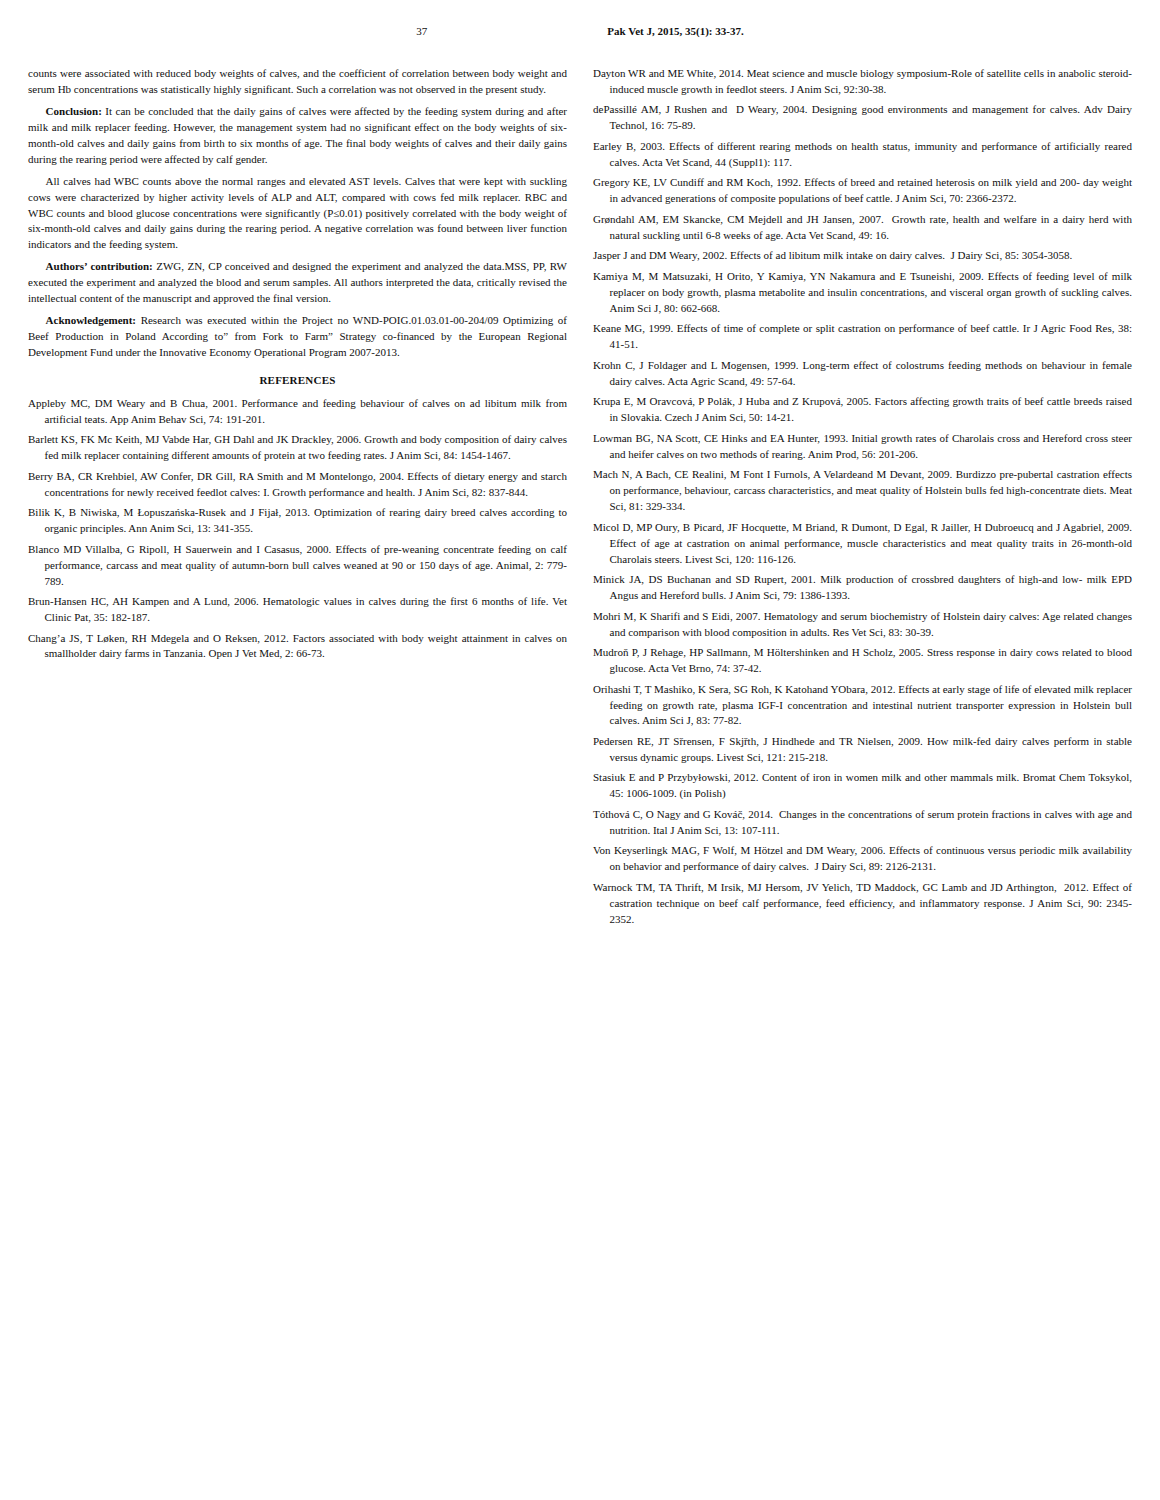37 Pak Vet J, 2015, 35(1): 33-37.
counts were associated with reduced body weights of calves, and the coefficient of correlation between body weight and serum Hb concentrations was statistically highly significant. Such a correlation was not observed in the present study.
Conclusion: It can be concluded that the daily gains of calves were affected by the feeding system during and after milk and milk replacer feeding. However, the management system had no significant effect on the body weights of six-month-old calves and daily gains from birth to six months of age. The final body weights of calves and their daily gains during the rearing period were affected by calf gender.
All calves had WBC counts above the normal ranges and elevated AST levels. Calves that were kept with suckling cows were characterized by higher activity levels of ALP and ALT, compared with cows fed milk replacer. RBC and WBC counts and blood glucose concentrations were significantly (P≤0.01) positively correlated with the body weight of six-month-old calves and daily gains during the rearing period. A negative correlation was found between liver function indicators and the feeding system.
Authors’ contribution: ZWG, ZN, CP conceived and designed the experiment and analyzed the data.MSS, PP, RW executed the experiment and analyzed the blood and serum samples. All authors interpreted the data, critically revised the intellectual content of the manuscript and approved the final version.
Acknowledgement: Research was executed within the Project no WND-POIG.01.03.01-00-204/09 Optimizing of Beef Production in Poland According to” from Fork to Farm” Strategy co-financed by the European Regional Development Fund under the Innovative Economy Operational Program 2007-2013.
REFERENCES
Appleby MC, DM Weary and B Chua, 2001. Performance and feeding behaviour of calves on ad libitum milk from artificial teats. App Anim Behav Sci, 74: 191-201.
Barlett KS, FK Mc Keith, MJ Vabde Har, GH Dahl and JK Drackley, 2006. Growth and body composition of dairy calves fed milk replacer containing different amounts of protein at two feeding rates. J Anim Sci, 84: 1454-1467.
Berry BA, CR Krehbiel, AW Confer, DR Gill, RA Smith and M Montelongo, 2004. Effects of dietary energy and starch concentrations for newly received feedlot calves: I. Growth performance and health. J Anim Sci, 82: 837-844.
Bilik K, B Niwiska, M Łopuszańska-Rusek and J Fijał, 2013. Optimization of rearing dairy breed calves according to organic principles. Ann Anim Sci, 13: 341-355.
Blanco MD Villalba, G Ripoll, H Sauerwein and I Casasus, 2000. Effects of pre-weaning concentrate feeding on calf performance, carcass and meat quality of autumn-born bull calves weaned at 90 or 150 days of age. Animal, 2: 779-789.
Brun-Hansen HC, AH Kampen and A Lund, 2006. Hematologic values in calves during the first 6 months of life. Vet Clinic Pat, 35: 182-187.
Chang’a JS, T Løken, RH Mdegela and O Reksen, 2012. Factors associated with body weight attainment in calves on smallholder dairy farms in Tanzania. Open J Vet Med, 2: 66-73.
Dayton WR and ME White, 2014. Meat science and muscle biology symposium-Role of satellite cells in anabolic steroid-induced muscle growth in feedlot steers. J Anim Sci, 92:30-38.
dePassillé AM, J Rushen and D Weary, 2004. Designing good environments and management for calves. Adv Dairy Technol, 16: 75-89.
Earley B, 2003. Effects of different rearing methods on health status, immunity and performance of artificially reared calves. Acta Vet Scand, 44 (Suppl1): 117.
Gregory KE, LV Cundiff and RM Koch, 1992. Effects of breed and retained heterosis on milk yield and 200- day weight in advanced generations of composite populations of beef cattle. J Anim Sci, 70: 2366-2372.
Grøndahl AM, EM Skancke, CM Mejdell and JH Jansen, 2007. Growth rate, health and welfare in a dairy herd with natural suckling until 6-8 weeks of age. Acta Vet Scand, 49: 16.
Jasper J and DM Weary, 2002. Effects of ad libitum milk intake on dairy calves. J Dairy Sci, 85: 3054-3058.
Kamiya M, M Matsuzaki, H Orito, Y Kamiya, YN Nakamura and E Tsuneishi, 2009. Effects of feeding level of milk replacer on body growth, plasma metabolite and insulin concentrations, and visceral organ growth of suckling calves. Anim Sci J, 80: 662-668.
Keane MG, 1999. Effects of time of complete or split castration on performance of beef cattle. Ir J Agric Food Res, 38: 41-51.
Krohn C, J Foldager and L Mogensen, 1999. Long-term effect of colostrums feeding methods on behaviour in female dairy calves. Acta Agric Scand, 49: 57-64.
Krupa E, M Oravcová, P Polák, J Huba and Z Krupová, 2005. Factors affecting growth traits of beef cattle breeds raised in Slovakia. Czech J Anim Sci, 50: 14-21.
Lowman BG, NA Scott, CE Hinks and EA Hunter, 1993. Initial growth rates of Charolais cross and Hereford cross steer and heifer calves on two methods of rearing. Anim Prod, 56: 201-206.
Mach N, A Bach, CE Realini, M Font I Furnols, A Velardeand M Devant, 2009. Burdizzo pre-pubertal castration effects on performance, behaviour, carcass characteristics, and meat quality of Holstein bulls fed high-concentrate diets. Meat Sci, 81: 329-334.
Micol D, MP Oury, B Picard, JF Hocquette, M Briand, R Dumont, D Egal, R Jailler, H Dubroeucq and J Agabriel, 2009. Effect of age at castration on animal performance, muscle characteristics and meat quality traits in 26-month-old Charolais steers. Livest Sci, 120: 116-126.
Minick JA, DS Buchanan and SD Rupert, 2001. Milk production of crossbred daughters of high-and low- milk EPD Angus and Hereford bulls. J Anim Sci, 79: 1386-1393.
Mohri M, K Sharifi and S Eidi, 2007. Hematology and serum biochemistry of Holstein dairy calves: Age related changes and comparison with blood composition in adults. Res Vet Sci, 83: 30-39.
Mudroň P, J Rehage, HP Sallmann, M Höltershinken and H Scholz, 2005. Stress response in dairy cows related to blood glucose. Acta Vet Brno, 74: 37-42.
Orihashi T, T Mashiko, K Sera, SG Roh, K Katohand YObara, 2012. Effects at early stage of life of elevated milk replacer feeding on growth rate, plasma IGF-I concentration and intestinal nutrient transporter expression in Holstein bull calves. Anim Sci J, 83: 77-82.
Pedersen RE, JT Sřrensen, F Skjřth, J Hindhede and TR Nielsen, 2009. How milk-fed dairy calves perform in stable versus dynamic groups. Livest Sci, 121: 215-218.
Stasiuk E and P Przybyłowski, 2012. Content of iron in women milk and other mammals milk. Bromat Chem Toksykol, 45: 1006-1009. (in Polish)
Tóthová C, O Nagy and G Kováč, 2014. Changes in the concentrations of serum protein fractions in calves with age and nutrition. Ital J Anim Sci, 13: 107-111.
Von Keyserlingk MAG, F Wolf, M Hötzel and DM Weary, 2006. Effects of continuous versus periodic milk availability on behavior and performance of dairy calves. J Dairy Sci, 89: 2126-2131.
Warnock TM, TA Thrift, M Irsik, MJ Hersom, JV Yelich, TD Maddock, GC Lamb and JD Arthington, 2012. Effect of castration technique on beef calf performance, feed efficiency, and inflammatory response. J Anim Sci, 90: 2345-2352.